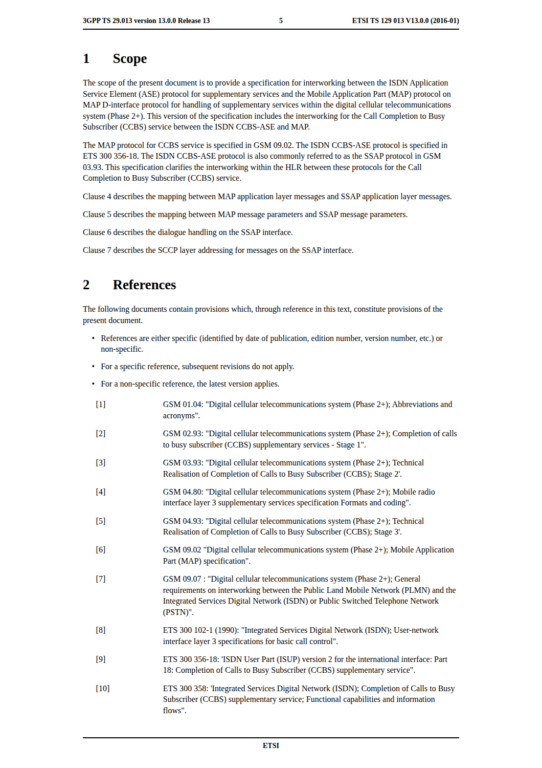3GPP TS 29.013 version 13.0.0 Release 13
5
ETSI TS 129 013 V13.0.0 (2016-01)
1 Scope
The scope of the present document is to provide a specification for interworking between the ISDN Application Service Element (ASE) protocol for supplementary services and the Mobile Application Part (MAP) protocol on MAP D-interface protocol for handling of supplementary services within the digital cellular telecommunications system (Phase 2+). This version of the specification includes the interworking for the Call Completion to Busy Subscriber (CCBS) service between the ISDN CCBS-ASE and MAP.
The MAP protocol for CCBS service is specified in GSM 09.02. The ISDN CCBS-ASE protocol is specified in ETS 300 356-18. The ISDN CCBS-ASE protocol is also commonly referred to as the SSAP protocol in GSM 03.93. This specification clarifies the interworking within the HLR between these protocols for the Call Completion to Busy Subscriber (CCBS) service.
Clause 4 describes the mapping between MAP application layer messages and SSAP application layer messages.
Clause 5 describes the mapping between MAP message parameters and SSAP message parameters.
Clause 6 describes the dialogue handling on the SSAP interface.
Clause 7 describes the SCCP layer addressing for messages on the SSAP interface.
2 References
The following documents contain provisions which, through reference in this text, constitute provisions of the present document.
References are either specific (identified by date of publication, edition number, version number, etc.) or non-specific.
For a specific reference, subsequent revisions do not apply.
For a non-specific reference, the latest version applies.
[1]
GSM 01.04: "Digital cellular telecommunications system (Phase 2+); Abbreviations and acronyms".
[2]
GSM 02.93: "Digital cellular telecommunications system (Phase 2+); Completion of calls to busy subscriber (CCBS) supplementary services - Stage 1".
[3]
GSM 03.93: "Digital cellular telecommunications system (Phase 2+); Technical Realisation of Completion of Calls to Busy Subscriber (CCBS); Stage 2'.
[4]
GSM 04.80: "Digital cellular telecommunications system (Phase 2+); Mobile radio interface layer 3 supplementary services specification Formats and coding".
[5]
GSM 04.93: "Digital cellular telecommunications system (Phase 2+); Technical Realisation of Completion of Calls to Busy Subscriber (CCBS); Stage 3'.
[6]
GSM 09.02 "Digital cellular telecommunications system (Phase 2+); Mobile Application Part (MAP) specification".
[7]
GSM 09.07 : "Digital cellular telecommunications system (Phase 2+); General requirements on interworking between the Public Land Mobile Network (PLMN) and the Integrated Services Digital Network (ISDN) or Public Switched Telephone Network (PSTN)".
[8]
ETS 300 102-1 (1990): "Integrated Services Digital Network (ISDN); User-network interface layer 3 specifications for basic call control".
[9]
ETS 300 356-18: 'ISDN User Part (ISUP) version 2 for the international interface: Part 18: Completion of Calls to Busy Subscriber (CCBS) supplementary service".
[10]
ETS 300 358: 'Integrated Services Digital Network (ISDN); Completion of Calls to Busy Subscriber (CCBS) supplementary service; Functional capabilities and information flows".
ETSI